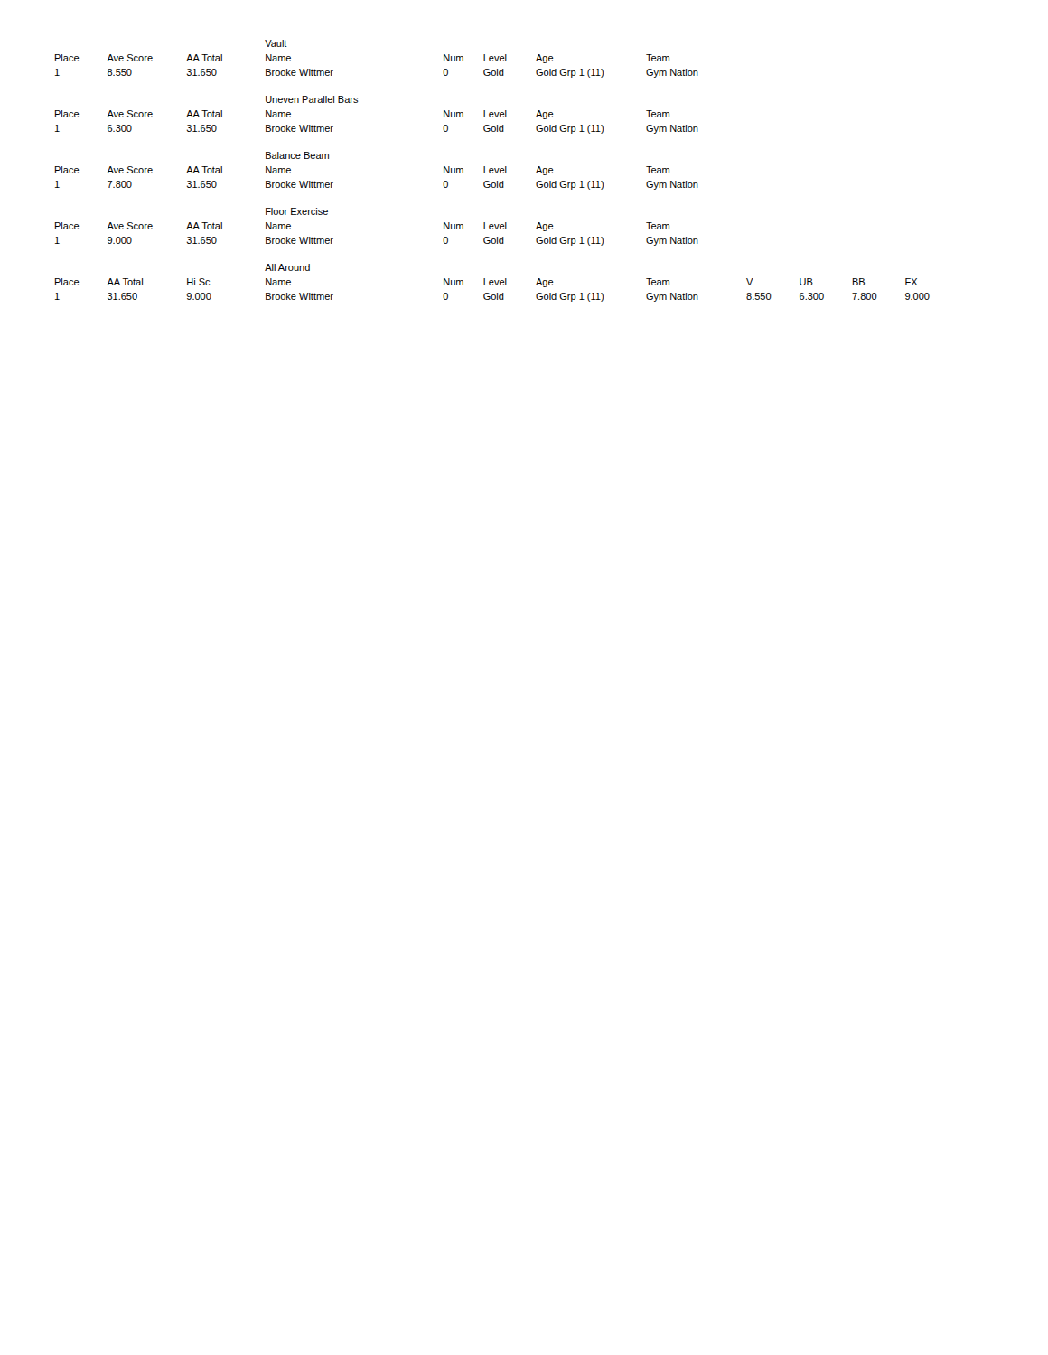| | | | Vault | | | | | | | | |
| Place | Ave Score | AA Total | Name | Num | Level | Age | Team | | | | |
| 1 | 8.550 | 31.650 | Brooke Wittmer | 0 | Gold | Gold Grp 1 (11) | Gym Nation | | | | |
| | | | Uneven Parallel Bars | | | | | | | | |
| Place | Ave Score | AA Total | Name | Num | Level | Age | Team | | | | |
| 1 | 6.300 | 31.650 | Brooke Wittmer | 0 | Gold | Gold Grp 1 (11) | Gym Nation | | | | |
| | | | Balance Beam | | | | | | | | |
| Place | Ave Score | AA Total | Name | Num | Level | Age | Team | | | | |
| 1 | 7.800 | 31.650 | Brooke Wittmer | 0 | Gold | Gold Grp 1 (11) | Gym Nation | | | | |
| | | | Floor Exercise | | | | | | | | |
| Place | Ave Score | AA Total | Name | Num | Level | Age | Team | | | | |
| 1 | 9.000 | 31.650 | Brooke Wittmer | 0 | Gold | Gold Grp 1 (11) | Gym Nation | | | | |
| | | | All Around | | | | | | | | |
| Place | AA Total | Hi Sc | Name | Num | Level | Age | Team | V | UB | BB | FX |
| 1 | 31.650 | 9.000 | Brooke Wittmer | 0 | Gold | Gold Grp 1 (11) | Gym Nation | 8.550 | 6.300 | 7.800 | 9.000 |